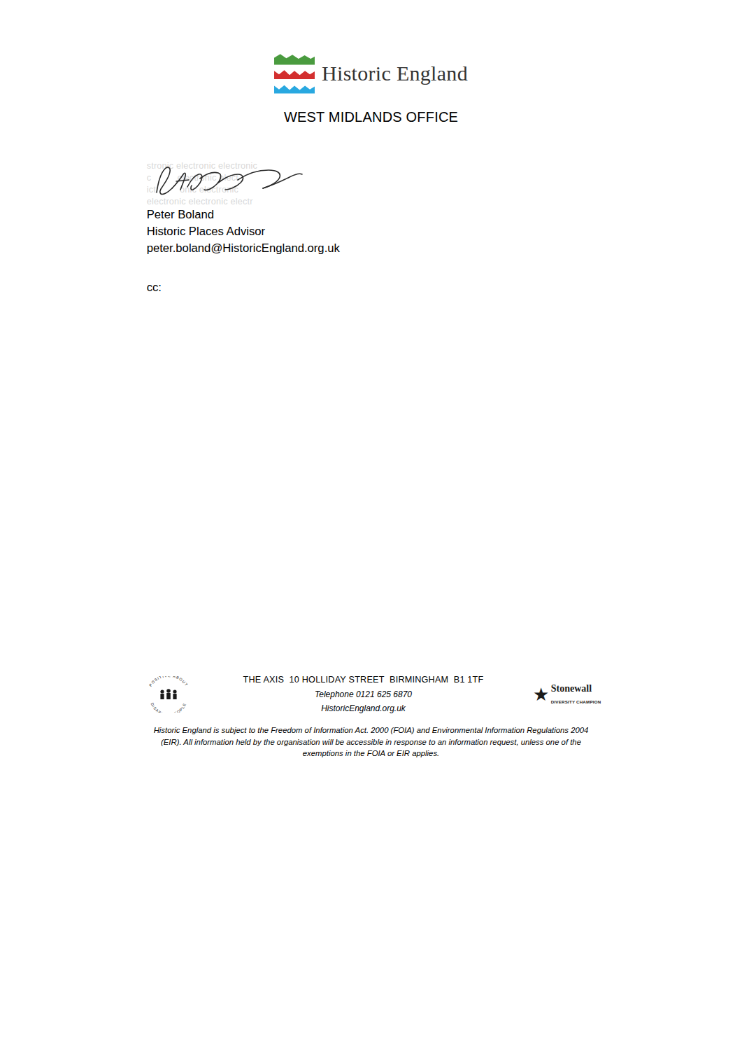Historic England
WEST MIDLANDS OFFICE
stronic electronic electronic
c electronic elect
ictr onic electronic
electronic electronic electr
Peter Boland
Historic Places Advisor
peter.boland@HistoricEngland.org.uk
cc:
POSITIVE ABOUT DISABLED PEOPLE
THE AXIS 10 HOLLIDAY STREET BIRMINGHAM B1 1TF
Telephone 0121 625 6870
HistoricEngland.org.uk
★ Stonewall
DIVERSITY CHAMPION
Historic England is subject to the Freedom of Information Act. 2000 (FOIA) and Environmental Information Regulations 2004 (EIR). All information held by the organisation will be accessible in response to an information request, unless one of the exemptions in the FOIA or EIR applies.